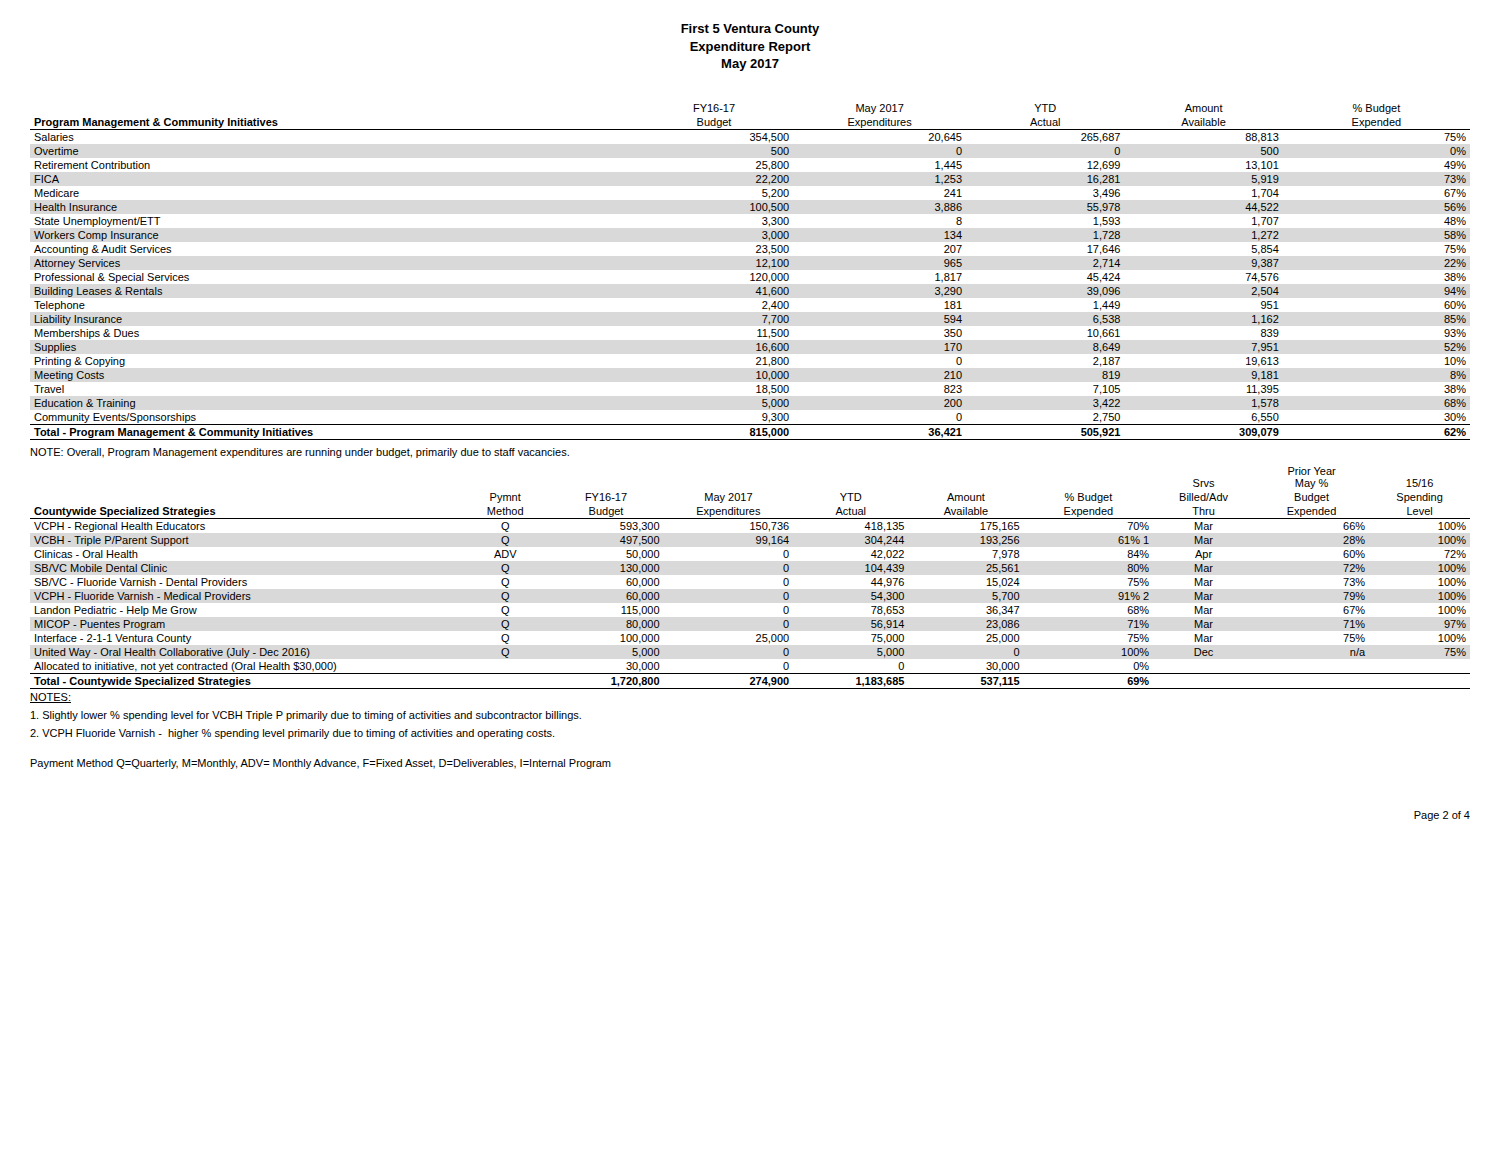First 5 Ventura County
Expenditure Report
May 2017
| | FY16-17 | May 2017 | YTD | Amount | % Budget |
| Program Management & Community Initiatives | Budget | Expenditures | Actual | Available | Expended |
| Salaries | 354,500 | 20,645 | 265,687 | 88,813 | 75% |
| Overtime | 500 | 0 | 0 | 500 | 0% |
| Retirement Contribution | 25,800 | 1,445 | 12,699 | 13,101 | 49% |
| FICA | 22,200 | 1,253 | 16,281 | 5,919 | 73% |
| Medicare | 5,200 | 241 | 3,496 | 1,704 | 67% |
| Health Insurance | 100,500 | 3,886 | 55,978 | 44,522 | 56% |
| State Unemployment/ETT | 3,300 | 8 | 1,593 | 1,707 | 48% |
| Workers Comp Insurance | 3,000 | 134 | 1,728 | 1,272 | 58% |
| Accounting & Audit Services | 23,500 | 207 | 17,646 | 5,854 | 75% |
| Attorney Services | 12,100 | 965 | 2,714 | 9,387 | 22% |
| Professional & Special Services | 120,000 | 1,817 | 45,424 | 74,576 | 38% |
| Building Leases & Rentals | 41,600 | 3,290 | 39,096 | 2,504 | 94% |
| Telephone | 2,400 | 181 | 1,449 | 951 | 60% |
| Liability Insurance | 7,700 | 594 | 6,538 | 1,162 | 85% |
| Memberships & Dues | 11,500 | 350 | 10,661 | 839 | 93% |
| Supplies | 16,600 | 170 | 8,649 | 7,951 | 52% |
| Printing & Copying | 21,800 | 0 | 2,187 | 19,613 | 10% |
| Meeting Costs | 10,000 | 210 | 819 | 9,181 | 8% |
| Travel | 18,500 | 823 | 7,105 | 11,395 | 38% |
| Education & Training | 5,000 | 200 | 3,422 | 1,578 | 68% |
| Community Events/Sponsorships | 9,300 | 0 | 2,750 | 6,550 | 30% |
| Total - Program Management & Community Initiatives | 815,000 | 36,421 | 505,921 | 309,079 | 62% |
NOTE: Overall, Program Management expenditures are running under budget, primarily due to staff vacancies.
| | | Srvs | Prior Year May % | 15/16 |
| | Pymnt | FY16-17 | May 2017 | YTD | Amount | % Budget | Billed/Adv | Budget | Spending |
| Countywide Specialized Strategies | Method | Budget | Expenditures | Actual | Available | Expended | Thru | Expended | Level |
| VCPH - Regional Health Educators | Q | 593,300 | 150,736 | 418,135 | 175,165 | 70% | Mar | 66% | 100% |
| VCBH - Triple P/Parent Support | Q | 497,500 | 99,164 | 304,244 | 193,256 | 61% 1 | Mar | 28% | 100% |
| Clinicas - Oral Health | ADV | 50,000 | 0 | 42,022 | 7,978 | 84% | Apr | 60% | 72% |
| SB/VC Mobile Dental Clinic | Q | 130,000 | 0 | 104,439 | 25,561 | 80% | Mar | 72% | 100% |
| SB/VC - Fluoride Varnish - Dental Providers | Q | 60,000 | 0 | 44,976 | 15,024 | 75% | Mar | 73% | 100% |
| VCPH - Fluoride Varnish - Medical Providers | Q | 60,000 | 0 | 54,300 | 5,700 | 91% 2 | Mar | 79% | 100% |
| Landon Pediatric - Help Me Grow | Q | 115,000 | 0 | 78,653 | 36,347 | 68% | Mar | 67% | 100% |
| MICOP - Puentes Program | Q | 80,000 | 0 | 56,914 | 23,086 | 71% | Mar | 71% | 97% |
| Interface - 2-1-1 Ventura County | Q | 100,000 | 25,000 | 75,000 | 25,000 | 75% | Mar | 75% | 100% |
| United Way - Oral Health Collaborative (July - Dec 2016) | Q | 5,000 | 0 | 5,000 | 0 | 100% | Dec | n/a | 75% |
| Allocated to initiative, not yet contracted (Oral Health $30,000) | | 30,000 | 0 | 0 | 30,000 | 0% | | | |
| Total - Countywide Specialized Strategies | | 1,720,800 | 274,900 | 1,183,685 | 537,115 | 69% | | | |
NOTES:
1. Slightly lower % spending level for VCBH Triple P primarily due to timing of activities and subcontractor billings.
2. VCPH Fluoride Varnish - higher % spending level primarily due to timing of activities and operating costs.
Payment Method Q=Quarterly, M=Monthly, ADV= Monthly Advance, F=Fixed Asset, D=Deliverables, I=Internal Program
Page 2 of 4